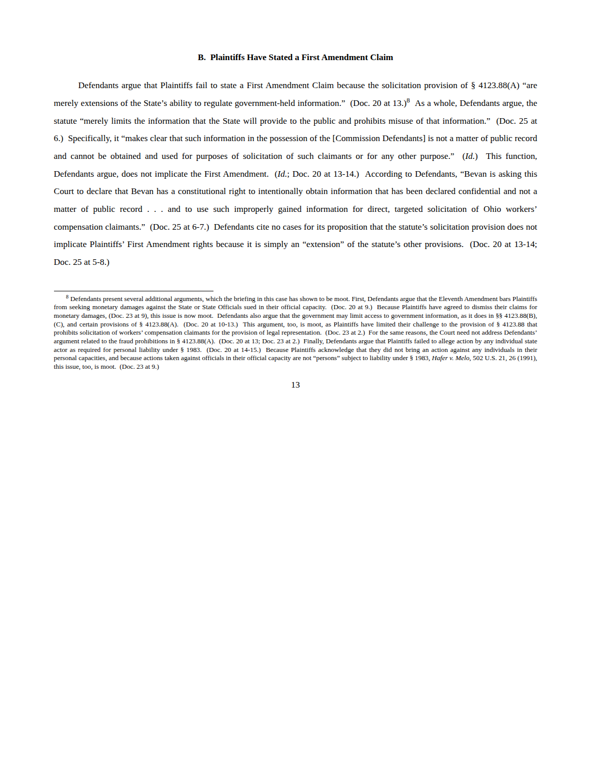B. Plaintiffs Have Stated a First Amendment Claim
Defendants argue that Plaintiffs fail to state a First Amendment Claim because the solicitation provision of § 4123.88(A) “are merely extensions of the State’s ability to regulate government-held information.” (Doc. 20 at 13.)8 As a whole, Defendants argue, the statute “merely limits the information that the State will provide to the public and prohibits misuse of that information.” (Doc. 25 at 6.) Specifically, it “makes clear that such information in the possession of the [Commission Defendants] is not a matter of public record and cannot be obtained and used for purposes of solicitation of such claimants or for any other purpose.” (Id.) This function, Defendants argue, does not implicate the First Amendment. (Id.; Doc. 20 at 13-14.) According to Defendants, “Bevan is asking this Court to declare that Bevan has a constitutional right to intentionally obtain information that has been declared confidential and not a matter of public record . . . and to use such improperly gained information for direct, targeted solicitation of Ohio workers’ compensation claimants.” (Doc. 25 at 6-7.) Defendants cite no cases for its proposition that the statute’s solicitation provision does not implicate Plaintiffs’ First Amendment rights because it is simply an “extension” of the statute’s other provisions. (Doc. 20 at 13-14; Doc. 25 at 5-8.)
8 Defendants present several additional arguments, which the briefing in this case has shown to be moot. First, Defendants argue that the Eleventh Amendment bars Plaintiffs from seeking monetary damages against the State or State Officials sued in their official capacity. (Doc. 20 at 9.) Because Plaintiffs have agreed to dismiss their claims for monetary damages, (Doc. 23 at 9), this issue is now moot. Defendants also argue that the government may limit access to government information, as it does in §§ 4123.88(B), (C), and certain provisions of § 4123.88(A). (Doc. 20 at 10-13.) This argument, too, is moot, as Plaintiffs have limited their challenge to the provision of § 4123.88 that prohibits solicitation of workers’ compensation claimants for the provision of legal representation. (Doc. 23 at 2.) For the same reasons, the Court need not address Defendants’ argument related to the fraud prohibitions in § 4123.88(A). (Doc. 20 at 13; Doc. 23 at 2.) Finally, Defendants argue that Plaintiffs failed to allege action by any individual state actor as required for personal liability under § 1983. (Doc. 20 at 14-15.) Because Plaintiffs acknowledge that they did not bring an action against any individuals in their personal capacities, and because actions taken against officials in their official capacity are not “persons” subject to liability under § 1983, Hafer v. Melo, 502 U.S. 21, 26 (1991), this issue, too, is moot. (Doc. 23 at 9.)
13